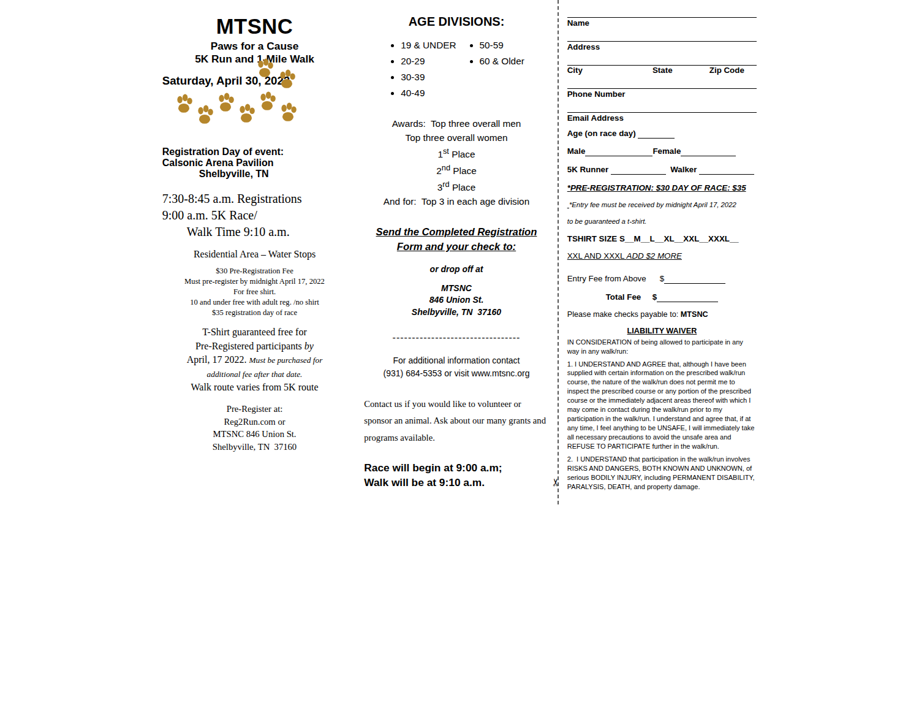MTSNC
Paws for a Cause
5K Run and 1-Mile Walk
Saturday, April 30, 2022
Registration Day of event:
Calsonic Arena Pavilion
Shelbyville, TN
7:30-8:45 a.m. Registrations
9:00 a.m. 5K Race/
Walk Time 9:10 a.m.
Residential Area – Water Stops
$30 Pre-Registration Fee
Must pre-register by midnight April 17, 2022
For free shirt.
10 and under free with adult reg. /no shirt
$35 registration day of race
T-Shirt guaranteed free for
Pre-Registered participants by
April, 17 2022. Must be purchased for
additional fee after that date.
Walk route varies from 5K route
Pre-Register at:
Reg2Run.com or
MTSNC 846 Union St.
Shelbyville, TN 37160
AGE DIVISIONS:
19 & UNDER
20-29
30-39
40-49
50-59
60 & Older
Awards: Top three overall men
Top three overall women
1st Place 2nd Place 3rd Place And for: Top 3 in each age division
Send the Completed Registration
Form and your check to:
or drop off at
MTSNC
846 Union St.
Shelbyville, TN 37160
---------------------------------
For additional information contact
(931) 684-5353 or visit www.mtsnc.org
Contact us if you would like to volunteer or sponsor an animal. Ask about our many grants and programs available.
Race will begin at 9:00 a.m;
Walk will be at 9:10 a.m.
Name
Address
City State Zip Code
Phone Number
Email Address
Age (on race day)
Male Female
5K Runner Walker
*PRE-REGISTRATION: $30 DAY OF RACE: $35
*Entry fee must be received by midnight April 17, 2022
to be guaranteed a t-shirt.
TSHIRT SIZE S__M__L__XL__XXL__XXXL__
XXL AND XXXL ADD $2 MORE
Entry Fee from Above $
Total Fee $
Please make checks payable to: MTSNC
LIABILITY WAIVER
IN CONSIDERATION of being allowed to participate in any way in any walk/run:
1. I UNDERSTAND AND AGREE that, although I have been supplied with certain information on the prescribed walk/run course, the nature of the walk/run does not permit me to inspect the prescribed course or any portion of the prescribed course or the immediately adjacent areas thereof with which I may come in contact during the walk/run prior to my participation in the walk/run. I understand and agree that, if at any time, I feel anything to be UNSAFE, I will immediately take all necessary precautions to avoid the unsafe area and REFUSE TO PARTICIPATE further in the walk/run.
2. I UNDERSTAND that participation in the walk/run involves RISKS AND DANGERS, BOTH KNOWN AND UNKNOWN, of serious BODILY INJURY, including PERMANENT DISABILITY, PARALYSIS, DEATH, and property damage.
✂